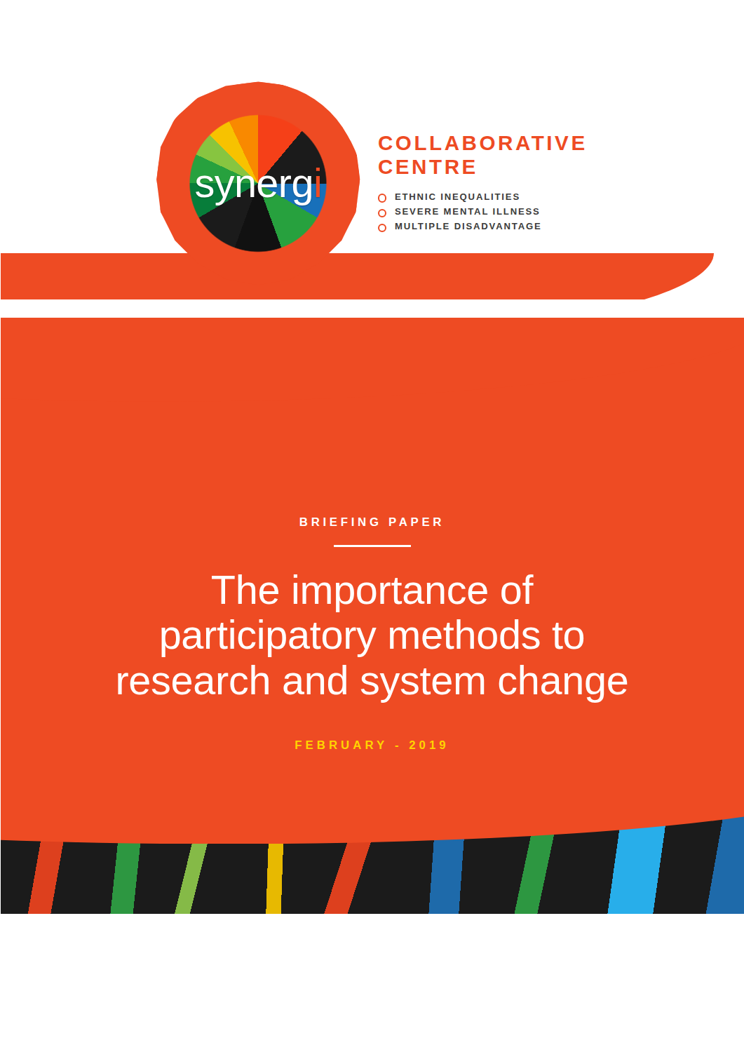synergi
Collaborative
Centre
Ethnic inequalities
Severe mental illness
Multiple disadvantage
Briefing Paper
The importance of participatory methods to research and system change
February - 2019